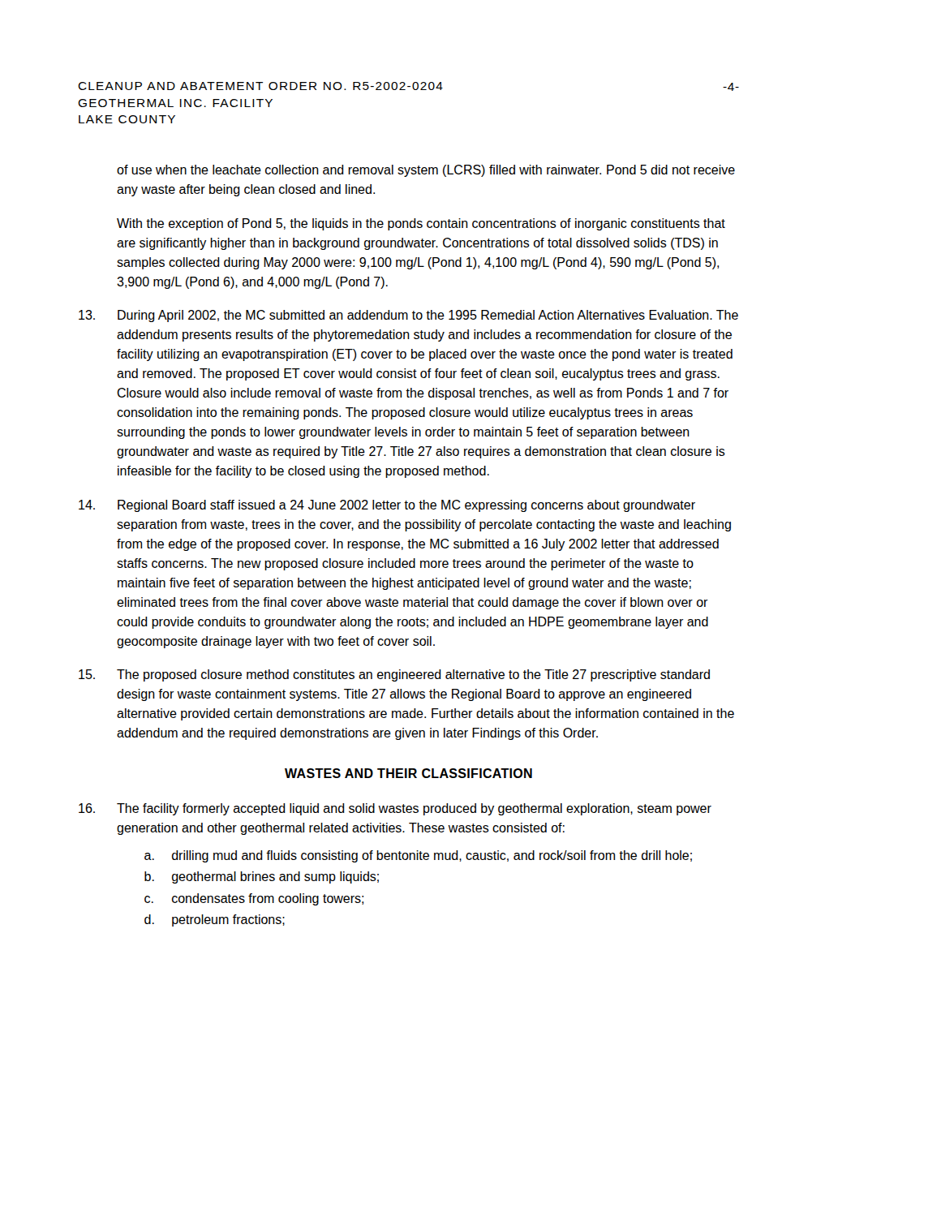CLEANUP AND ABATEMENT ORDER NO. R5-2002-0204
GEOTHERMAL INC. FACILITY
LAKE COUNTY
-4-
of use when the leachate collection and removal system (LCRS) filled with rainwater. Pond 5 did not receive any waste after being clean closed and lined.
With the exception of Pond 5, the liquids in the ponds contain concentrations of inorganic constituents that are significantly higher than in background groundwater. Concentrations of total dissolved solids (TDS) in samples collected during May 2000 were: 9,100 mg/L (Pond 1), 4,100 mg/L (Pond 4), 590 mg/L (Pond 5), 3,900 mg/L (Pond 6), and 4,000 mg/L (Pond 7).
13. During April 2002, the MC submitted an addendum to the 1995 Remedial Action Alternatives Evaluation. The addendum presents results of the phytoremedation study and includes a recommendation for closure of the facility utilizing an evapotranspiration (ET) cover to be placed over the waste once the pond water is treated and removed. The proposed ET cover would consist of four feet of clean soil, eucalyptus trees and grass. Closure would also include removal of waste from the disposal trenches, as well as from Ponds 1 and 7 for consolidation into the remaining ponds. The proposed closure would utilize eucalyptus trees in areas surrounding the ponds to lower groundwater levels in order to maintain 5 feet of separation between groundwater and waste as required by Title 27. Title 27 also requires a demonstration that clean closure is infeasible for the facility to be closed using the proposed method.
14. Regional Board staff issued a 24 June 2002 letter to the MC expressing concerns about groundwater separation from waste, trees in the cover, and the possibility of percolate contacting the waste and leaching from the edge of the proposed cover. In response, the MC submitted a 16 July 2002 letter that addressed staffs concerns. The new proposed closure included more trees around the perimeter of the waste to maintain five feet of separation between the highest anticipated level of ground water and the waste; eliminated trees from the final cover above waste material that could damage the cover if blown over or could provide conduits to groundwater along the roots; and included an HDPE geomembrane layer and geocomposite drainage layer with two feet of cover soil.
15. The proposed closure method constitutes an engineered alternative to the Title 27 prescriptive standard design for waste containment systems. Title 27 allows the Regional Board to approve an engineered alternative provided certain demonstrations are made. Further details about the information contained in the addendum and the required demonstrations are given in later Findings of this Order.
WASTES AND THEIR CLASSIFICATION
16. The facility formerly accepted liquid and solid wastes produced by geothermal exploration, steam power generation and other geothermal related activities. These wastes consisted of:
a. drilling mud and fluids consisting of bentonite mud, caustic, and rock/soil from the drill hole;
b. geothermal brines and sump liquids;
c. condensates from cooling towers;
d. petroleum fractions;